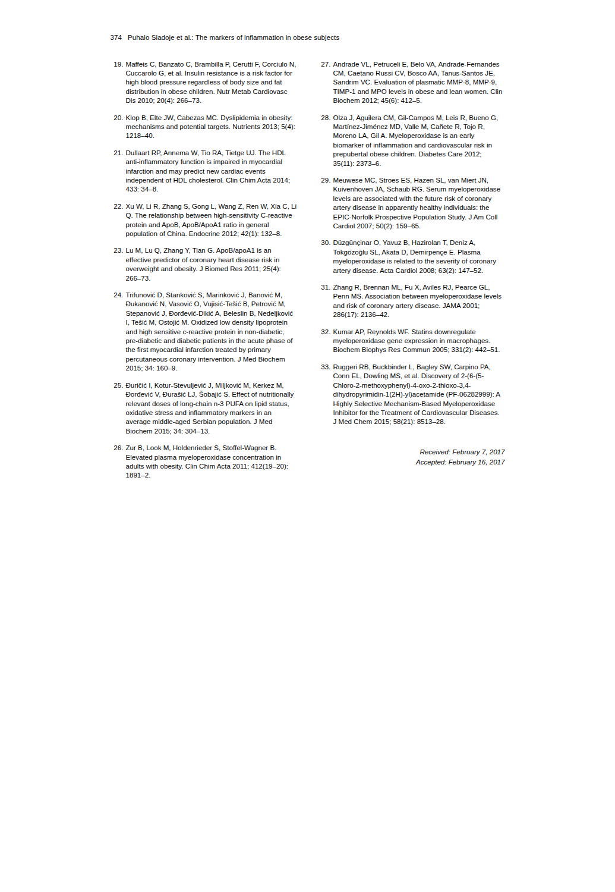374 Puhalo Sladoje et al.: The markers of inflammation in obese subjects
19 Maffeis C, Banzato C, Brambilla P, Cerutti F, Corciulo N, Cuccarolo G, et al. Insulin resistance is a risk factor for high blood pressure regardless of body size and fat distribution in obese children. Nutr Metab Cardiovasc Dis 2010; 20(4): 266–73.
20 Klop B, Elte JW, Cabezas MC. Dyslipidemia in obesity: mechanisms and potential targets. Nutrients 2013; 5(4): 1218–40.
21 Dullaart RP, Annema W, Tio RA, Tietge UJ. The HDL anti-inflammatory function is impaired in myocardial infarction and may predict new cardiac events independent of HDL cholesterol. Clin Chim Acta 2014; 433: 34–8.
22 Xu W, Li R, Zhang S, Gong L, Wang Z, Ren W, Xia C, Li Q. The relationship between high-sensitivity C-reactive protein and ApoB, ApoB/ApoA1 ratio in general population of China. Endocrine 2012; 42(1): 132–8.
23 Lu M, Lu Q, Zhang Y, Tian G. ApoB/apoA1 is an effective predictor of coronary heart disease risk in overweight and obesity. J Biomed Res 2011; 25(4): 266–73.
24 Trifunović D, Stanković S, Marinković J, Banović M, Đukanović N, Vasović O, Vujisić-Tešić B, Petrović M, Stepanović J, Đorđević-Dikić A, Beleslin B, Nedeljković I, Tešić M, Ostojić M. Oxidized low density lipoprotein and high sensitive c-reactive protein in non-diabetic, pre-diabetic and diabetic patients in the acute phase of the first myocardial infarction treated by primary percutaneous coronary intervention. J Med Biochem 2015; 34: 160–9.
25 Đuričić I, Kotur-Stevuljević J, Miljković M, Kerkez M, Đorđević V, Đurašić LJ, Šobajić S. Effect of nutritionally relevant doses of long-chain n-3 PUFA on lipid status, oxidative stress and inflammatory markers in an average middle-aged Serbian population. J Med Biochem 2015; 34: 304–13.
26 Zur B, Look M, Holdenrieder S, Stoffel-Wagner B. Elevated plasma myeloperoxidase concentration in adults with obesity. Clin Chim Acta 2011; 412(19–20): 1891–2.
27 Andrade VL, Petruceli E, Belo VA, Andrade-Fernandes CM, Caetano Russi CV, Bosco AA, Tanus-Santos JE, Sandrim VC. Evaluation of plasmatic MMP-8, MMP-9, TIMP-1 and MPO levels in obese and lean women. Clin Biochem 2012; 45(6): 412–5.
28 Olza J, Aguilera CM, Gil-Campos M, Leis R, Bueno G, Martínez-Jiménez MD, Valle M, Cañete R, Tojo R, Moreno LA, Gil A. Myeloperoxidase is an early biomarker of inflammation and cardiovascular risk in prepubertal obese children. Diabetes Care 2012; 35(11): 2373–6.
29 Meuwese MC, Stroes ES, Hazen SL, van Miert JN, Kuivenhoven JA, Schaub RG. Serum myeloperoxidase levels are associated with the future risk of coronary artery disease in apparently healthy individuals: the EPIC-Norfolk Prospective Population Study. J Am Coll Cardiol 2007; 50(2): 159–65.
30 Düzgünçinar O, Yavuz B, Hazirolan T, Deniz A, Tokgözoğlu SL, Akata D, Demirpençe E. Plasma myeloperoxidase is related to the severity of coronary artery disease. Acta Cardiol 2008; 63(2): 147–52.
31 Zhang R, Brennan ML, Fu X, Aviles RJ, Pearce GL, Penn MS. Association between myeloperoxidase levels and risk of coronary artery disease. JAMA 2001; 286(17): 2136–42.
32 Kumar AP, Reynolds WF. Statins downregulate myeloperoxidase gene expression in macrophages. Biochem Biophys Res Commun 2005; 331(2): 442–51.
33 Ruggeri RB, Buckbinder L, Bagley SW, Carpino PA, Conn EL, Dowling MS, et al. Discovery of 2-(6-(5-Chloro-2-methoxyphenyl)-4-oxo-2-thioxo-3,4-dihydropyrimidin-1(2H)-yl)acetamide (PF-06282999): A Highly Selective Mechanism-Based Myeloperoxidase Inhibitor for the Treatment of Cardiovascular Diseases. J Med Chem 2015; 58(21): 8513–28.
Received: February 7, 2017
Accepted: February 16, 2017